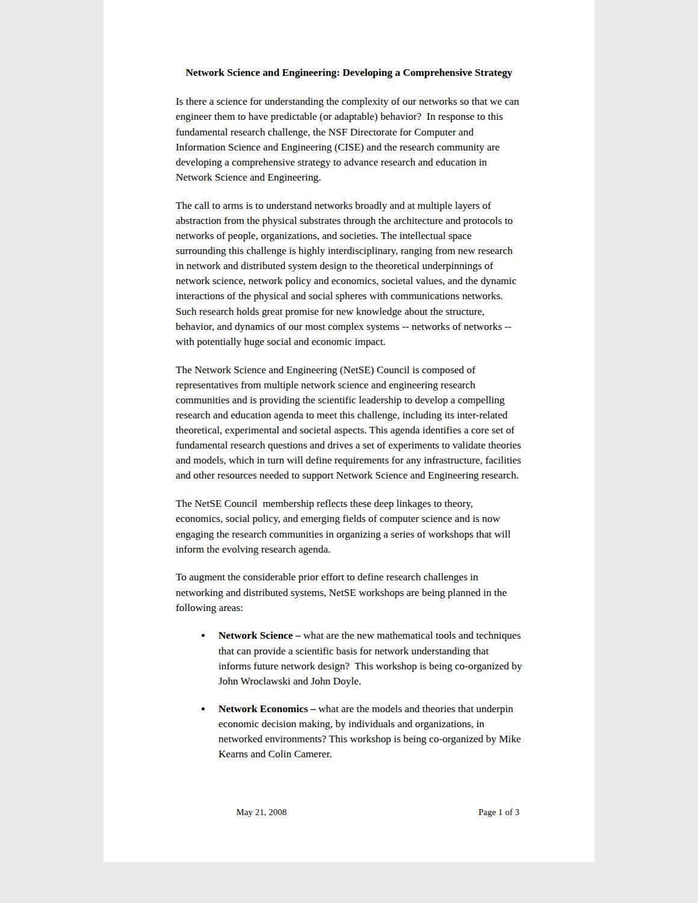Network Science and Engineering: Developing a Comprehensive Strategy
Is there a science for understanding the complexity of our networks so that we can engineer them to have predictable (or adaptable) behavior? In response to this fundamental research challenge, the NSF Directorate for Computer and Information Science and Engineering (CISE) and the research community are developing a comprehensive strategy to advance research and education in Network Science and Engineering.
The call to arms is to understand networks broadly and at multiple layers of abstraction from the physical substrates through the architecture and protocols to networks of people, organizations, and societies. The intellectual space surrounding this challenge is highly interdisciplinary, ranging from new research in network and distributed system design to the theoretical underpinnings of network science, network policy and economics, societal values, and the dynamic interactions of the physical and social spheres with communications networks. Such research holds great promise for new knowledge about the structure, behavior, and dynamics of our most complex systems -- networks of networks -- with potentially huge social and economic impact.
The Network Science and Engineering (NetSE) Council is composed of representatives from multiple network science and engineering research communities and is providing the scientific leadership to develop a compelling research and education agenda to meet this challenge, including its inter-related theoretical, experimental and societal aspects. This agenda identifies a core set of fundamental research questions and drives a set of experiments to validate theories and models, which in turn will define requirements for any infrastructure, facilities and other resources needed to support Network Science and Engineering research.
The NetSE Council membership reflects these deep linkages to theory, economics, social policy, and emerging fields of computer science and is now engaging the research communities in organizing a series of workshops that will inform the evolving research agenda.
To augment the considerable prior effort to define research challenges in networking and distributed systems, NetSE workshops are being planned in the following areas:
Network Science – what are the new mathematical tools and techniques that can provide a scientific basis for network understanding that informs future network design? This workshop is being co-organized by John Wroclawski and John Doyle.
Network Economics – what are the models and theories that underpin economic decision making, by individuals and organizations, in networked environments? This workshop is being co-organized by Mike Kearns and Colin Camerer.
May 21, 2008 Page 1 of 3